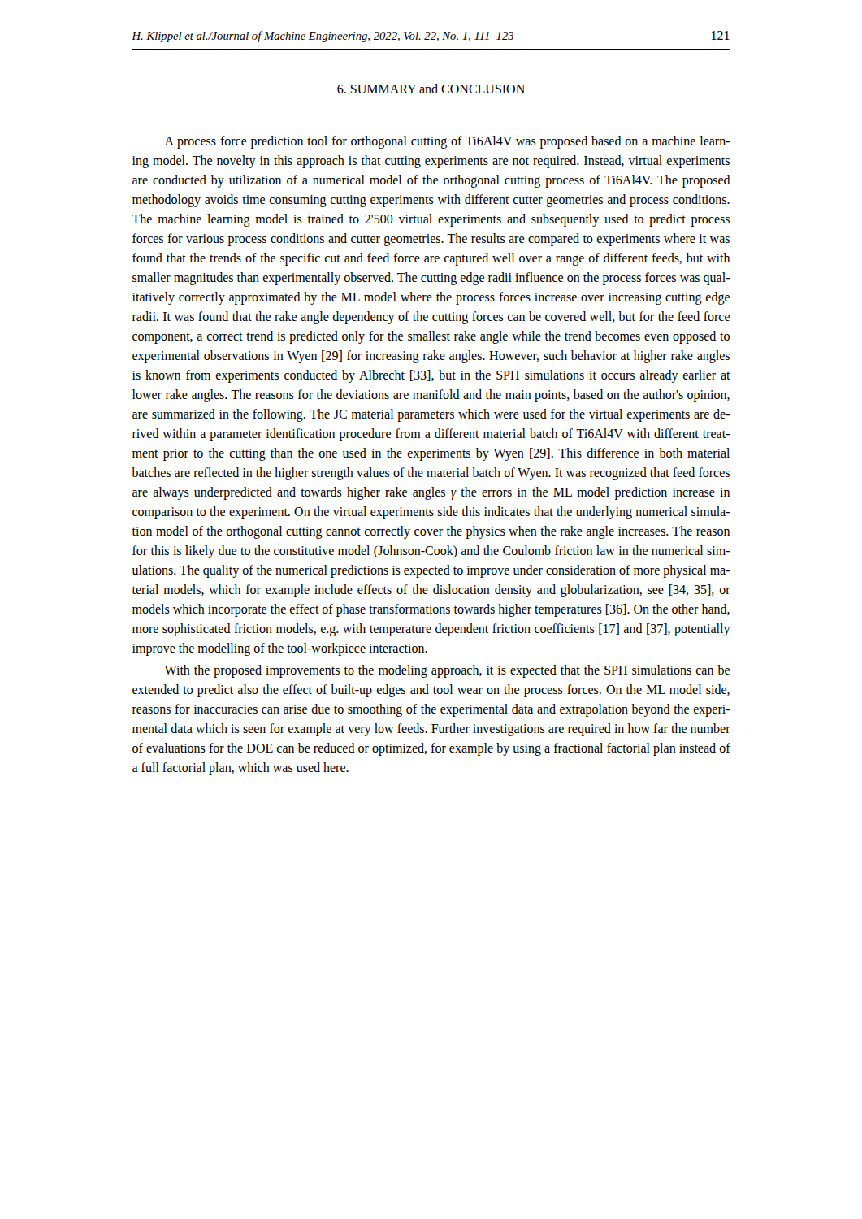H. Klippel et al./Journal of Machine Engineering, 2022, Vol. 22, No. 1, 111–123 121
6. SUMMARY and CONCLUSION
A process force prediction tool for orthogonal cutting of Ti6Al4V was proposed based on a machine learning model. The novelty in this approach is that cutting experiments are not required. Instead, virtual experiments are conducted by utilization of a numerical model of the orthogonal cutting process of Ti6Al4V. The proposed methodology avoids time consuming cutting experiments with different cutter geometries and process conditions. The machine learning model is trained to 2'500 virtual experiments and subsequently used to predict process forces for various process conditions and cutter geometries. The results are compared to experiments where it was found that the trends of the specific cut and feed force are captured well over a range of different feeds, but with smaller magnitudes than experimentally observed. The cutting edge radii influence on the process forces was qualitatively correctly approximated by the ML model where the process forces increase over increasing cutting edge radii. It was found that the rake angle dependency of the cutting forces can be covered well, but for the feed force component, a correct trend is predicted only for the smallest rake angle while the trend becomes even opposed to experimental observations in Wyen [29] for increasing rake angles. However, such behavior at higher rake angles is known from experiments conducted by Albrecht [33], but in the SPH simulations it occurs already earlier at lower rake angles. The reasons for the deviations are manifold and the main points, based on the author's opinion, are summarized in the following. The JC material parameters which were used for the virtual experiments are derived within a parameter identification procedure from a different material batch of Ti6Al4V with different treatment prior to the cutting than the one used in the experiments by Wyen [29]. This difference in both material batches are reflected in the higher strength values of the material batch of Wyen. It was recognized that feed forces are always underpredicted and towards higher rake angles γ the errors in the ML model prediction increase in comparison to the experiment. On the virtual experiments side this indicates that the underlying numerical simulation model of the orthogonal cutting cannot correctly cover the physics when the rake angle increases. The reason for this is likely due to the constitutive model (Johnson-Cook) and the Coulomb friction law in the numerical simulations. The quality of the numerical predictions is expected to improve under consideration of more physical material models, which for example include effects of the dislocation density and globularization, see [34, 35], or models which incorporate the effect of phase transformations towards higher temperatures [36]. On the other hand, more sophisticated friction models, e.g. with temperature dependent friction coefficients [17] and [37], potentially improve the modelling of the tool-workpiece interaction.
With the proposed improvements to the modeling approach, it is expected that the SPH simulations can be extended to predict also the effect of built-up edges and tool wear on the process forces. On the ML model side, reasons for inaccuracies can arise due to smoothing of the experimental data and extrapolation beyond the experimental data which is seen for example at very low feeds. Further investigations are required in how far the number of evaluations for the DOE can be reduced or optimized, for example by using a fractional factorial plan instead of a full factorial plan, which was used here.